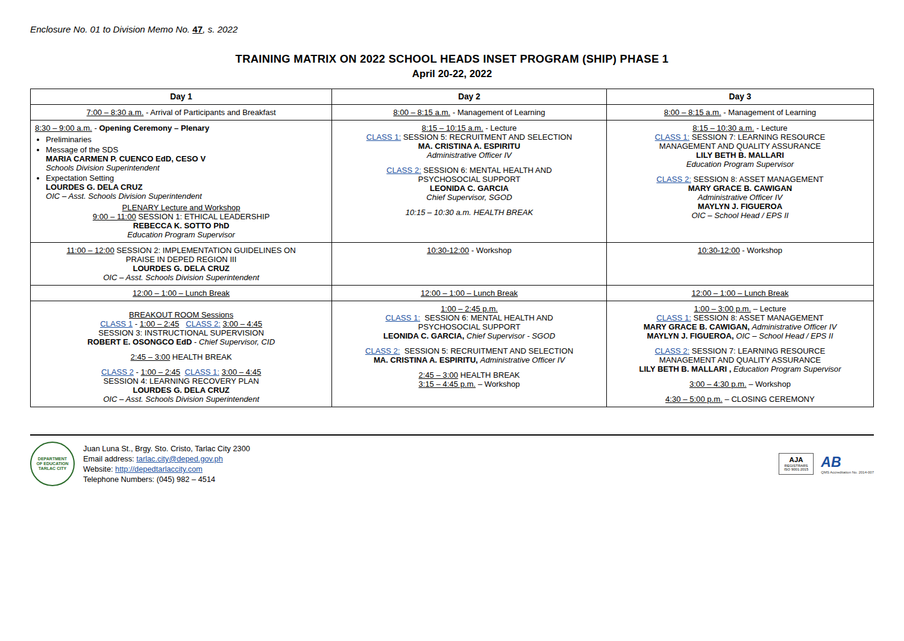Enclosure No. 01 to Division Memo No. 47, s. 2022
TRAINING MATRIX ON 2022 SCHOOL HEADS INSET PROGRAM (SHIP) PHASE 1
April 20-22, 2022
| Day 1 | Day 2 | Day 3 |
| --- | --- | --- |
| 7:00 – 8:30 a.m. - Arrival of Participants and Breakfast | 8:00 – 8:15 a.m. - Management of Learning | 8:00 – 8:15 a.m. - Management of Learning |
| 8:30 – 9:00 a.m. - Opening Ceremony – Plenary Preliminaries Message of the SDS MARIA CARMEN P. CUENCO EdD, CESO V Schools Division Superintendent Expectation Setting LOURDES G. DELA CRUZ OIC – Asst. Schools Division Superintendent PLENARY Lecture and Workshop 9:00 – 11:00 SESSION 1: ETHICAL LEADERSHIP REBECCA K. SOTTO PhD Education Program Supervisor | 8:15 – 10:15 a.m. - Lecture CLASS 1: SESSION 5: RECRUITMENT AND SELECTION MA. CRISTINA A. ESPIRITU Administrative Officer IV CLASS 2: SESSION 6: MENTAL HEALTH AND PSYCHOSOCIAL SUPPORT LEONIDA C. GARCIA Chief Supervisor, SGOD 10:15 – 10:30 a.m. HEALTH BREAK | 8:15 – 10:30 a.m. - Lecture CLASS 1: SESSION 7: LEARNING RESOURCE MANAGEMENT AND QUALITY ASSURANCE LILY BETH B. MALLARI Education Program Supervisor CLASS 2: SESSION 8: ASSET MANAGEMENT MARY GRACE B. CAWIGAN Administrative Officer IV MAYLYN J. FIGUEROA OIC – School Head / EPS II |
| 11:00 – 12:00 SESSION 2: IMPLEMENTATION GUIDELINES ON PRAISE IN DEPED REGION III LOURDES G. DELA CRUZ OIC – Asst. Schools Division Superintendent | 10:30-12:00 - Workshop | 10:30-12:00 - Workshop |
| 12:00 – 1:00 – Lunch Break | 12:00 – 1:00 – Lunch Break | 12:00 – 1:00 – Lunch Break |
| BREAKOUT ROOM Sessions CLASS 1 - 1:00 – 2:45 CLASS 2: 3:00 – 4:45 SESSION 3: INSTRUCTIONAL SUPERVISION ROBERT E. OSONGCO EdD - Chief Supervisor, CID 2:45 – 3:00 HEALTH BREAK CLASS 2 - 1:00 – 2:45 CLASS 1: 3:00 – 4:45 SESSION 4: LEARNING RECOVERY PLAN LOURDES G. DELA CRUZ OIC – Asst. Schools Division Superintendent | 1:00 – 2:45 p.m. CLASS 1: SESSION 6: MENTAL HEALTH AND PSYCHOSOCIAL SUPPORT LEONIDA C. GARCIA, Chief Supervisor - SGOD CLASS 2: SESSION 5: RECRUITMENT AND SELECTION MA. CRISTINA A. ESPIRITU, Administrative Officer IV 2:45 – 3:00 HEALTH BREAK 3:15 – 4:45 p.m. – Workshop | 1:00 – 3:00 p.m. – Lecture CLASS 1: SESSION 8: ASSET MANAGEMENT MARY GRACE B. CAWIGAN, Administrative Officer IV MAYLYN J. FIGUEROA, OIC – School Head / EPS II CLASS 2: SESSION 7: LEARNING RESOURCE MANAGEMENT AND QUALITY ASSURANCE LILY BETH B. MALLARI , Education Program Supervisor 3:00 – 4:30 p.m. – Workshop 4:30 – 5:00 p.m. – CLOSING CEREMONY |
DEPARTMENT
OF EDUCATION
TARLAC CITY
Juan Luna St., Brgy. Sto. Cristo, Tarlac City 2300
Email address: tarlac.city@deped.gov.ph
Website: http://depedtarlaccity.com
Telephone Numbers: (045) 982 – 4514
AJA
REGISTRARS
ISO 9001:2015
ABQMS Accreditation No. 2014-007